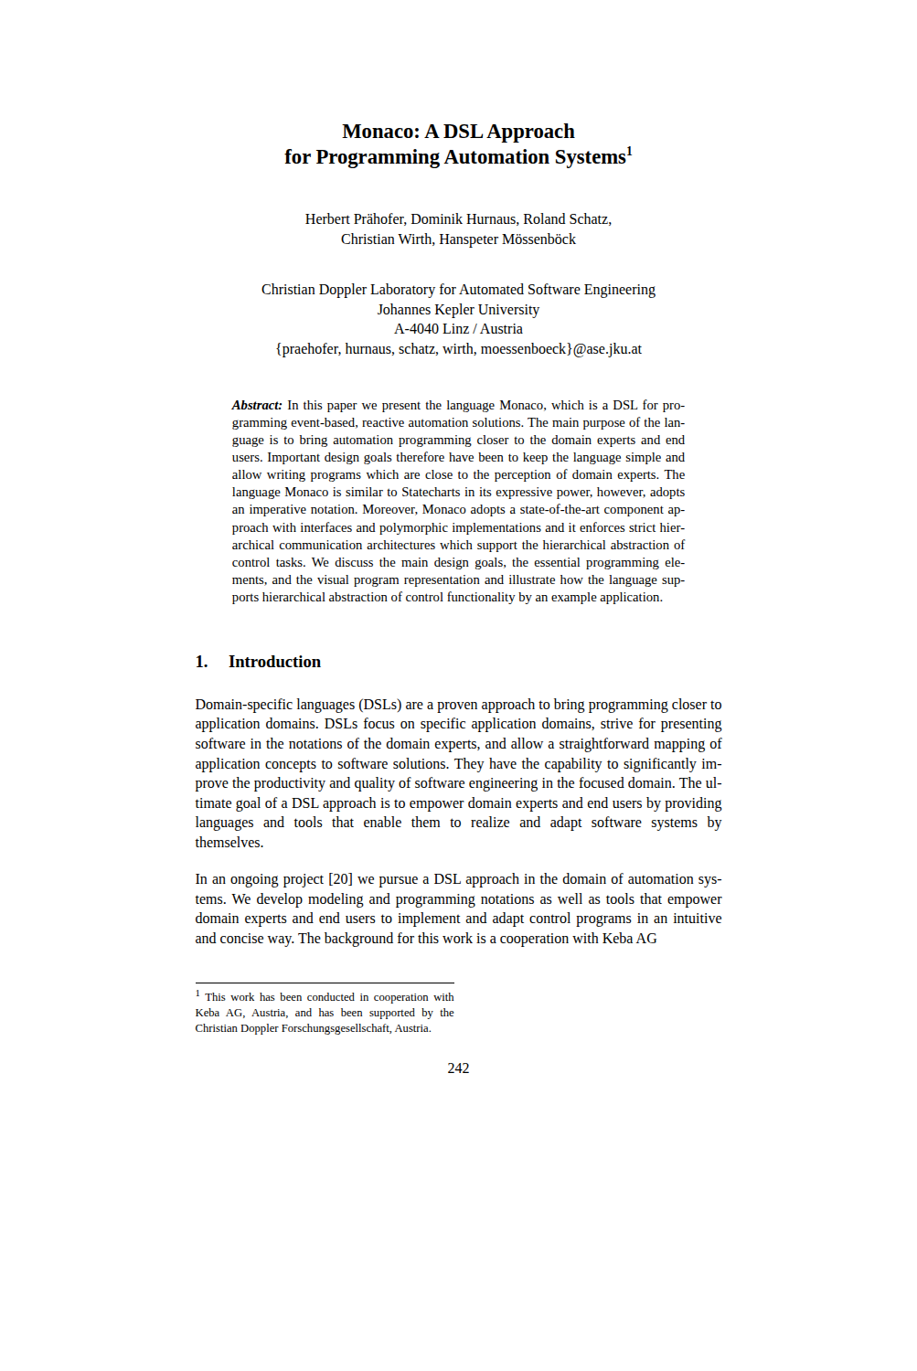Monaco: A DSL Approach
for Programming Automation Systems1
Herbert Prähofer, Dominik Hurnaus, Roland Schatz,
Christian Wirth, Hanspeter Mössenböck
Christian Doppler Laboratory for Automated Software Engineering
Johannes Kepler University
A-4040 Linz / Austria
{praehofer, hurnaus, schatz, wirth, moessenboeck}@ase.jku.at
Abstract: In this paper we present the language Monaco, which is a DSL for programming event-based, reactive automation solutions. The main purpose of the language is to bring automation programming closer to the domain experts and end users. Important design goals therefore have been to keep the language simple and allow writing programs which are close to the perception of domain experts. The language Monaco is similar to Statecharts in its expressive power, however, adopts an imperative notation. Moreover, Monaco adopts a state-of-the-art component approach with interfaces and polymorphic implementations and it enforces strict hierarchical communication architectures which support the hierarchical abstraction of control tasks. We discuss the main design goals, the essential programming elements, and the visual program representation and illustrate how the language supports hierarchical abstraction of control functionality by an example application.
1. Introduction
Domain-specific languages (DSLs) are a proven approach to bring programming closer to application domains. DSLs focus on specific application domains, strive for presenting software in the notations of the domain experts, and allow a straightforward mapping of application concepts to software solutions. They have the capability to significantly improve the productivity and quality of software engineering in the focused domain. The ultimate goal of a DSL approach is to empower domain experts and end users by providing languages and tools that enable them to realize and adapt software systems by themselves.
In an ongoing project [20] we pursue a DSL approach in the domain of automation systems. We develop modeling and programming notations as well as tools that empower domain experts and end users to implement and adapt control programs in an intuitive and concise way. The background for this work is a cooperation with Keba AG
1 This work has been conducted in cooperation with Keba AG, Austria, and has been supported by the Christian Doppler Forschungsgesellschaft, Austria.
242